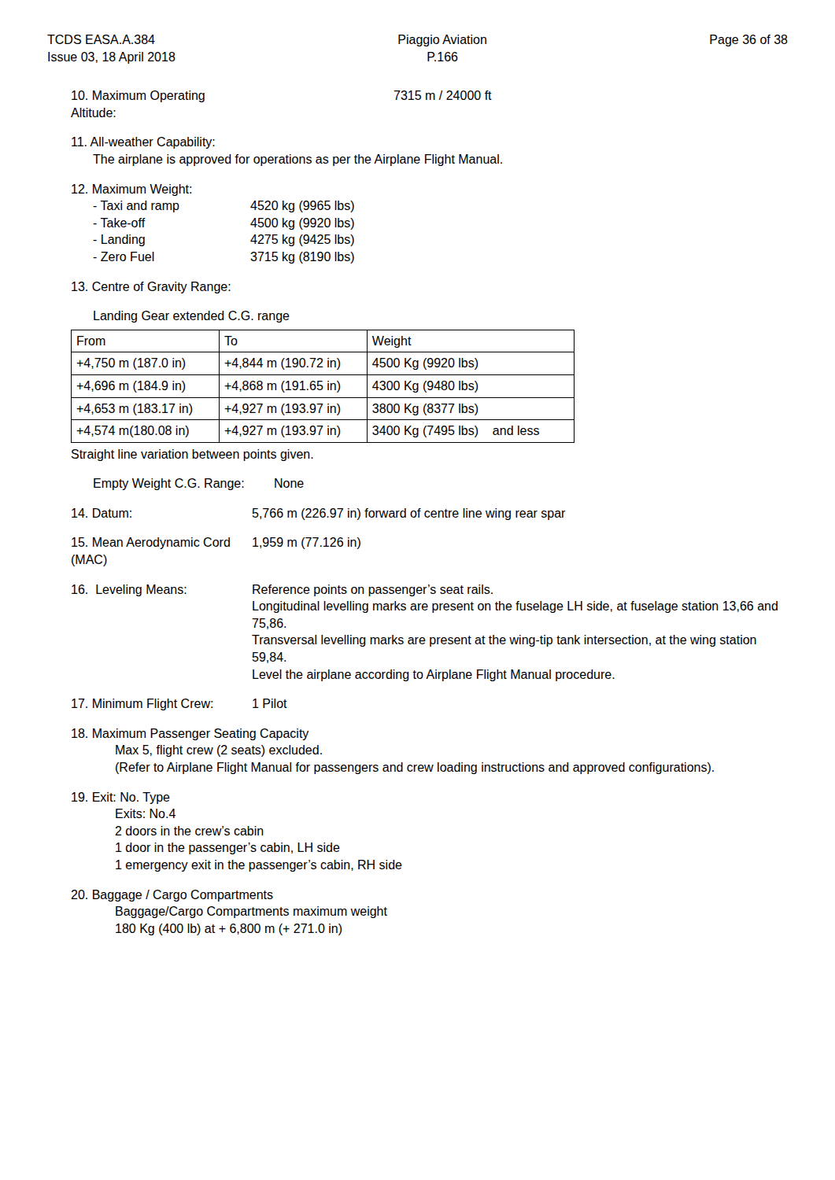TCDS EASA.A.384 Issue 03, 18 April 2018
Piaggio Aviation P.166
Page 36 of 38
10. Maximum Operating Altitude:
7315 m / 24000 ft
11. All-weather Capability:
The airplane is approved for operations as per the Airplane Flight Manual.
12. Maximum Weight:
- Taxi and ramp
4520 kg (9965 lbs)
- Take-off
4500 kg (9920 lbs)
- Landing
4275 kg (9425 lbs)
- Zero Fuel
3715 kg (8190 lbs)
13. Centre of Gravity Range:
Landing Gear extended C.G. range
| From | To | Weight |
| --- | --- | --- |
| +4,750 m (187.0 in) | +4,844 m (190.72 in) | 4500 Kg (9920 lbs) |
| +4,696 m (184.9 in) | +4,868 m (191.65 in) | 4300 Kg (9480 lbs) |
| +4,653 m (183.17 in) | +4,927 m (193.97 in) | 3800 Kg (8377 lbs) |
| +4,574 m(180.08 in) | +4,927 m (193.97 in) | 3400 Kg (7495 lbs) and less |
Straight line variation between points given.
Empty Weight C.G. Range: None
14. Datum:
5,766 m (226.97 in) forward of centre line wing rear spar
15. Mean Aerodynamic Cord (MAC)
1,959 m (77.126 in)
16. Leveling Means:
Reference points on passenger’s seat rails.
Longitudinal levelling marks are present on the fuselage LH side, at fuselage station 13,66 and 75,86.
Transversal levelling marks are present at the wing-tip tank intersection, at the wing station 59,84.
Level the airplane according to Airplane Flight Manual procedure.
17. Minimum Flight Crew:
1 Pilot
18. Maximum Passenger Seating Capacity
Max 5, flight crew (2 seats) excluded.
(Refer to Airplane Flight Manual for passengers and crew loading instructions and approved configurations).
19. Exit: No. Type
Exits: No.4
2 doors in the crew’s cabin
1 door in the passenger’s cabin, LH side
1 emergency exit in the passenger’s cabin, RH side
20. Baggage / Cargo Compartments
Baggage/Cargo Compartments maximum weight
180 Kg (400 lb) at + 6,800 m (+ 271.0 in)